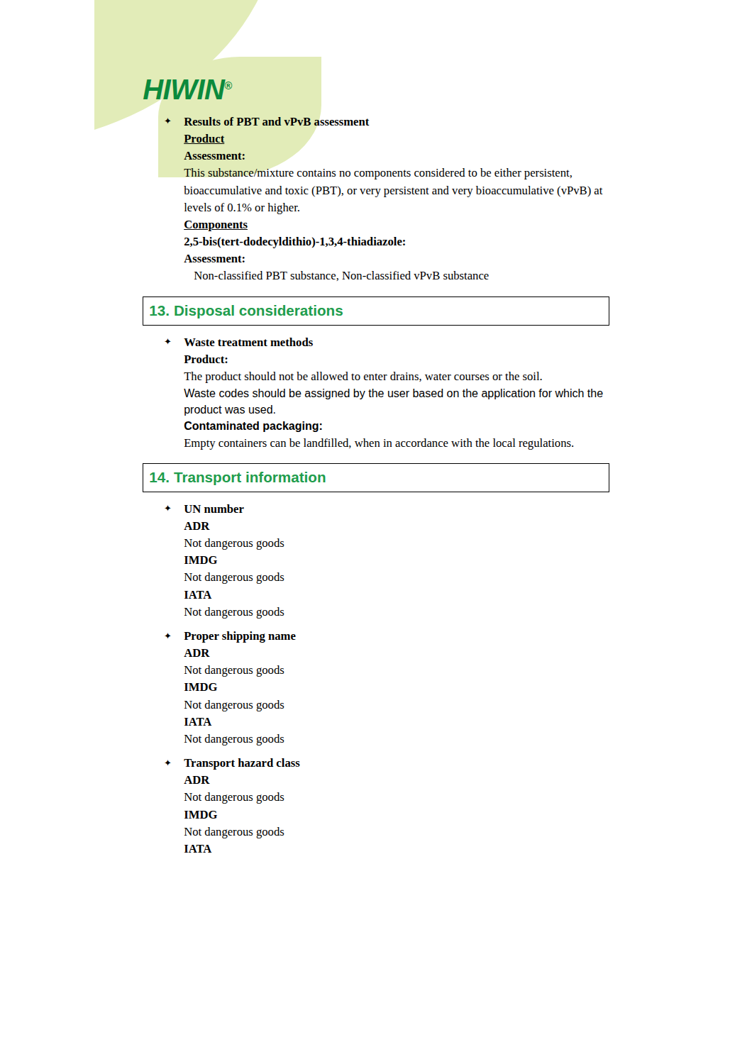HIWIN®
✦
Results of PBT and vPvB assessment
Product
Assessment:
This substance/mixture contains no components considered to be either persistent, bioaccumulative and toxic (PBT), or very persistent and very bioaccumulative (vPvB) at levels of 0.1% or higher.
Components
2,5-bis(tert-dodecyldithio)-1,3,4-thiadiazole:
Assessment:
Non-classified PBT substance, Non-classified vPvB substance
13. Disposal considerations
✦
Waste treatment methods
Product:
The product should not be allowed to enter drains, water courses or the soil.
Waste codes should be assigned by the user based on the application for which the product was used.
Contaminated packaging:
Empty containers can be landfilled, when in accordance with the local regulations.
14. Transport information
✦
UN number
ADR
Not dangerous goods
IMDG
Not dangerous goods
IATA
Not dangerous goods
✦
Proper shipping name
ADR
Not dangerous goods
IMDG
Not dangerous goods
IATA
Not dangerous goods
✦
Transport hazard class
ADR
Not dangerous goods
IMDG
Not dangerous goods
IATA